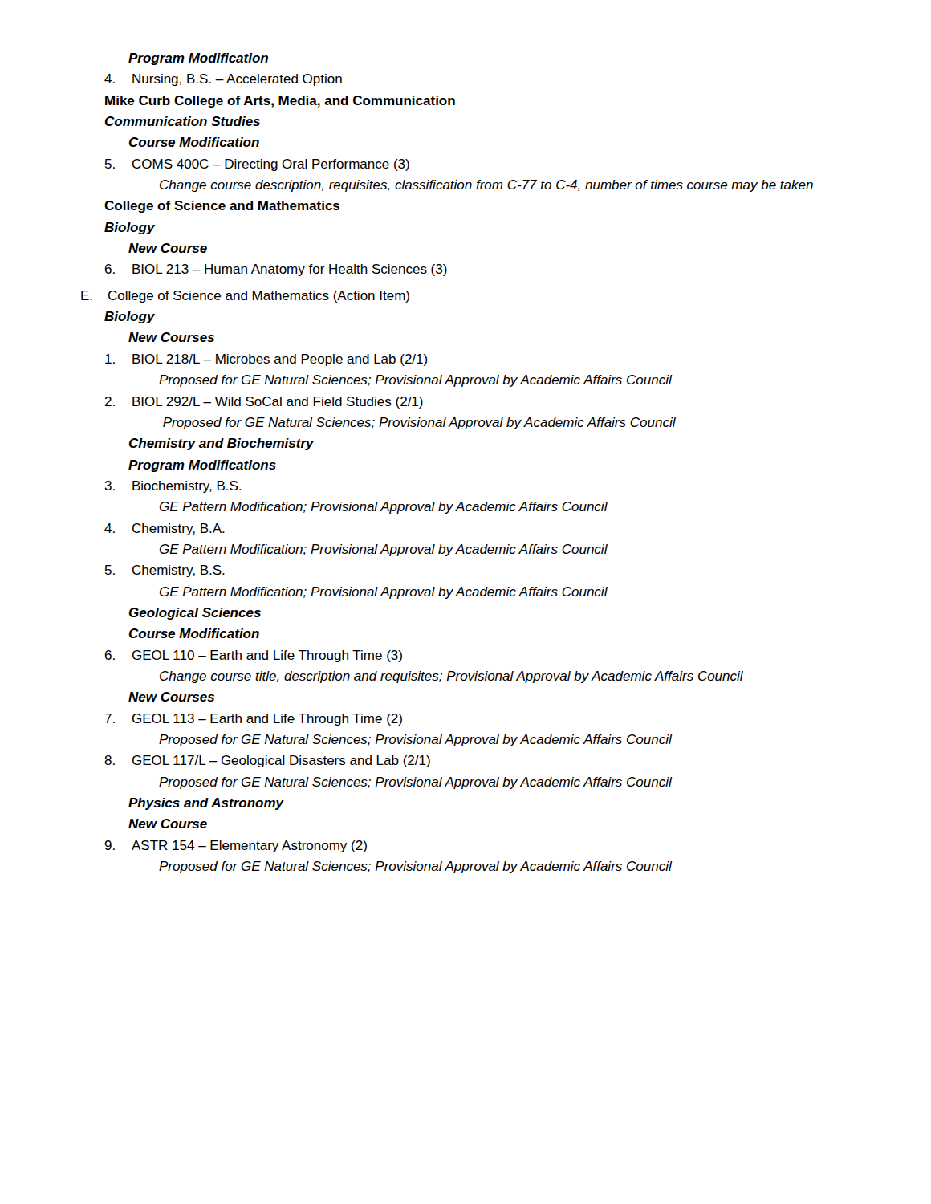Program Modification
4.
Nursing, B.S. – Accelerated Option
Mike Curb College of Arts, Media, and Communication
Communication Studies
Course Modification
5.
COMS 400C – Directing Oral Performance (3)
Change course description, requisites, classification from C-77 to C-4, number of times course may be taken
College of Science and Mathematics
Biology
New Course
6.
BIOL 213 – Human Anatomy for Health Sciences (3)
E.
College of Science and Mathematics (Action Item)
Biology
New Courses
1.
BIOL 218/L – Microbes and People and Lab (2/1)
Proposed for GE Natural Sciences; Provisional Approval by Academic Affairs Council
2.
BIOL 292/L – Wild SoCal and Field Studies (2/1)
Proposed for GE Natural Sciences; Provisional Approval by Academic Affairs Council
Chemistry and Biochemistry
Program Modifications
3.
Biochemistry, B.S.
GE Pattern Modification; Provisional Approval by Academic Affairs Council
4.
Chemistry, B.A.
GE Pattern Modification; Provisional Approval by Academic Affairs Council
5.
Chemistry, B.S.
GE Pattern Modification; Provisional Approval by Academic Affairs Council
Geological Sciences
Course Modification
6.
GEOL 110 – Earth and Life Through Time (3)
Change course title, description and requisites; Provisional Approval by Academic Affairs Council
New Courses
7.
GEOL 113 – Earth and Life Through Time (2)
Proposed for GE Natural Sciences; Provisional Approval by Academic Affairs Council
8.
GEOL 117/L – Geological Disasters and Lab (2/1)
Proposed for GE Natural Sciences; Provisional Approval by Academic Affairs Council
Physics and Astronomy
New Course
9.
ASTR 154 – Elementary Astronomy (2)
Proposed for GE Natural Sciences; Provisional Approval by Academic Affairs Council